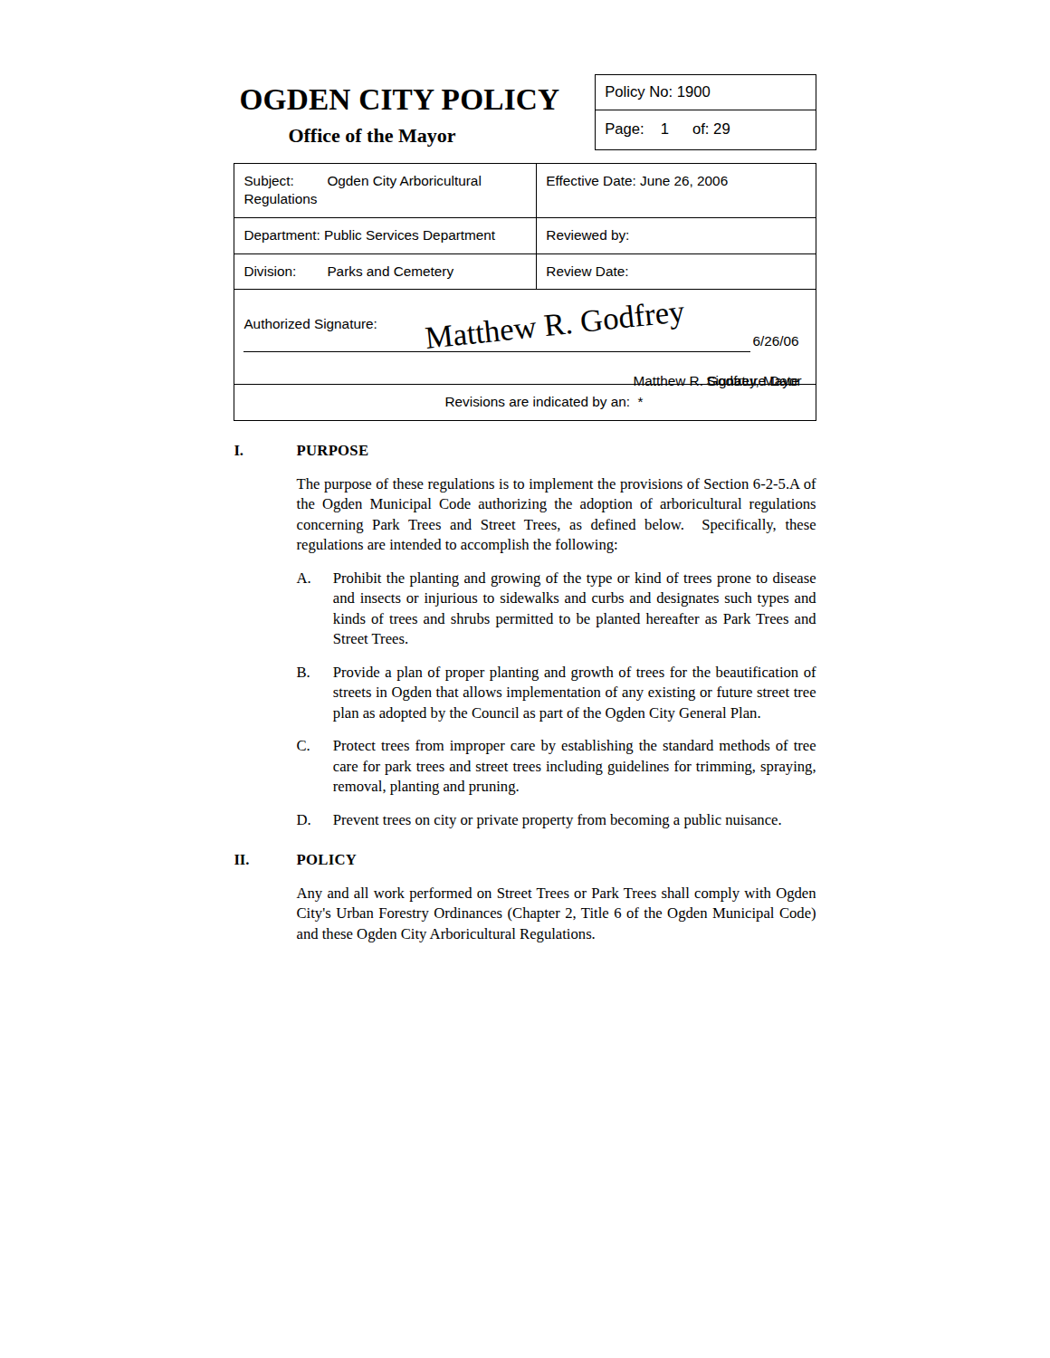OGDEN CITY POLICY
Office of the Mayor
Policy No: 1900
Page: 1 of: 29
| Subject: Ogden City Arboricultural Regulations | Effective Date: June 26, 2006 |
| Department: Public Services Department | Reviewed by: |
| Division: Parks and Cemetery | Review Date: |
| Matthew R. Godfrey Authorized Signature: 6/26/06 Matthew R. Godfrey, Mayor Signature Date |
| Revisions are indicated by an: * |
I.
PURPOSE
The purpose of these regulations is to implement the provisions of Section 6-2-5.A of the Ogden Municipal Code authorizing the adoption of arboricultural regulations concerning Park Trees and Street Trees, as defined below. Specifically, these regulations are intended to accomplish the following:
A. Prohibit the planting and growing of the type or kind of trees prone to disease and insects or injurious to sidewalks and curbs and designates such types and kinds of trees and shrubs permitted to be planted hereafter as Park Trees and Street Trees.
B. Provide a plan of proper planting and growth of trees for the beautification of streets in Ogden that allows implementation of any existing or future street tree plan as adopted by the Council as part of the Ogden City General Plan.
C. Protect trees from improper care by establishing the standard methods of tree care for park trees and street trees including guidelines for trimming, spraying, removal, planting and pruning.
D. Prevent trees on city or private property from becoming a public nuisance.
II.
POLICY
Any and all work performed on Street Trees or Park Trees shall comply with Ogden City's Urban Forestry Ordinances (Chapter 2, Title 6 of the Ogden Municipal Code) and these Ogden City Arboricultural Regulations.